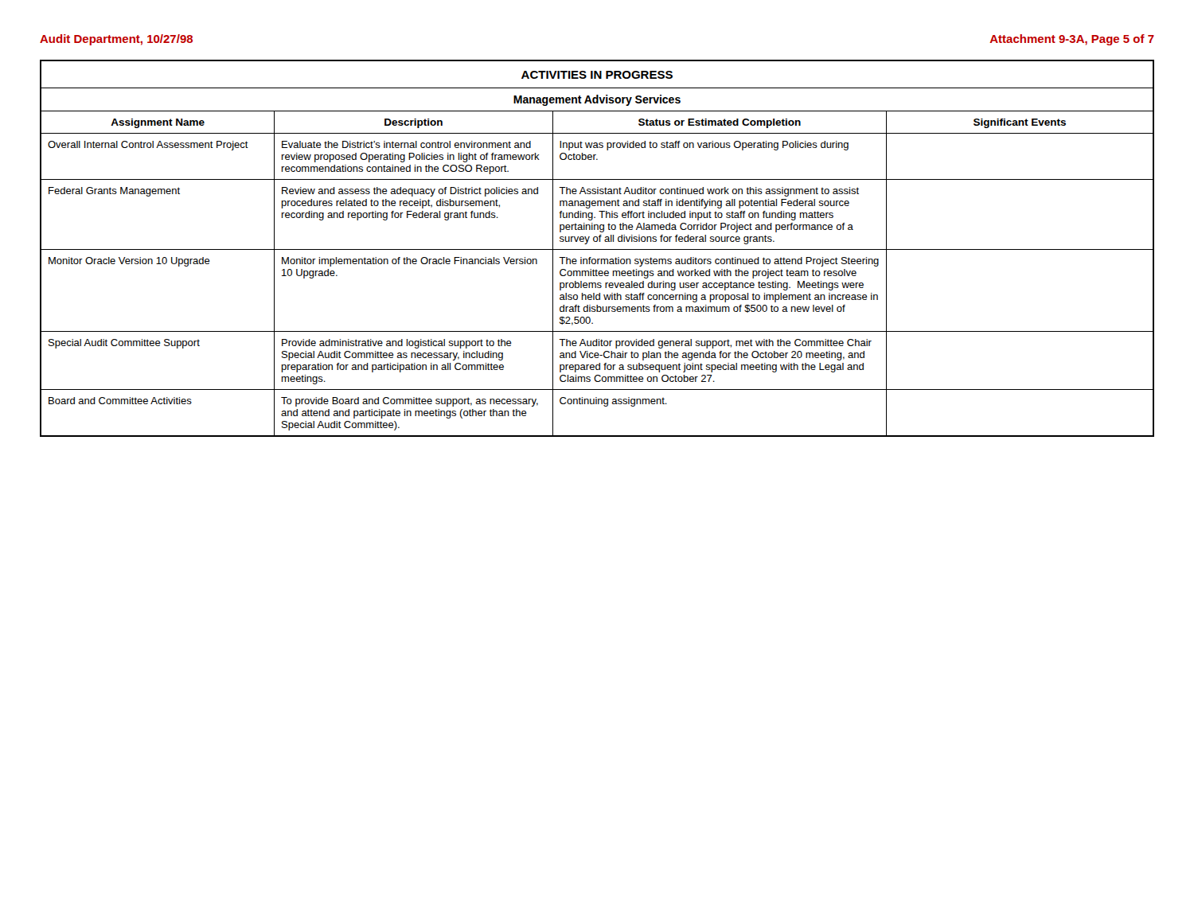Audit Department, 10/27/98 Attachment 9-3A, Page 5 of 7
| ACTIVITIES IN PROGRESS |
| --- |
| Management Advisory Services |
| Assignment Name | Description | Status or Estimated Completion | Significant Events |
| Overall Internal Control Assessment Project | Evaluate the District’s internal control environment and review proposed Operating Policies in light of framework recommendations contained in the COSO Report. | Input was provided to staff on various Operating Policies during October. | |
| Federal Grants Management | Review and assess the adequacy of District policies and procedures related to the receipt, disbursement, recording and reporting for Federal grant funds. | The Assistant Auditor continued work on this assignment to assist management and staff in identifying all potential Federal source funding. This effort included input to staff on funding matters pertaining to the Alameda Corridor Project and performance of a survey of all divisions for federal source grants. | |
| Monitor Oracle Version 10 Upgrade | Monitor implementation of the Oracle Financials Version 10 Upgrade. | The information systems auditors continued to attend Project Steering Committee meetings and worked with the project team to resolve problems revealed during user acceptance testing. Meetings were also held with staff concerning a proposal to implement an increase in draft disbursements from a maximum of $500 to a new level of $2,500. | |
| Special Audit Committee Support | Provide administrative and logistical support to the Special Audit Committee as necessary, including preparation for and participation in all Committee meetings. | The Auditor provided general support, met with the Committee Chair and Vice-Chair to plan the agenda for the October 20 meeting, and prepared for a subsequent joint special meeting with the Legal and Claims Committee on October 27. | |
| Board and Committee Activities | To provide Board and Committee support, as necessary, and attend and participate in meetings (other than the Special Audit Committee). | Continuing assignment. | |